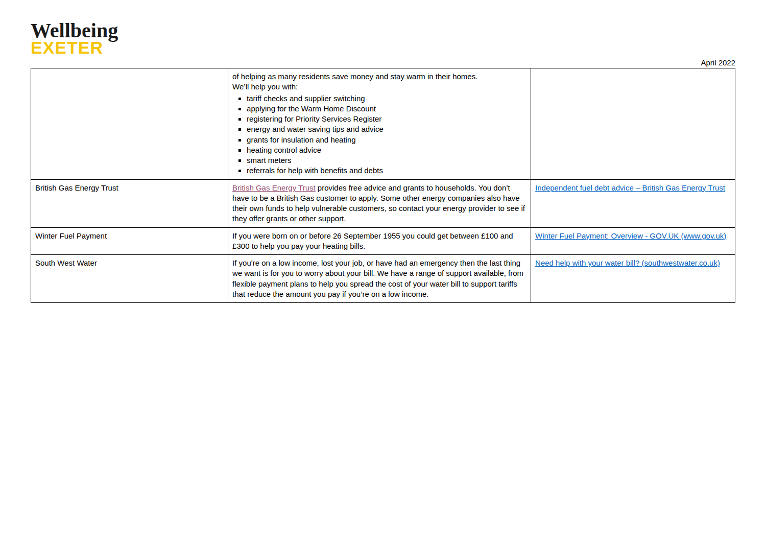Wellbeing EXETER
April 2022
| | of helping as many residents save money and stay warm in their homes. We’ll help you with: tariff checks and supplier switching applying for the Warm Home Discount registering for Priority Services Register energy and water saving tips and advice grants for insulation and heating heating control advice smart meters referrals for help with benefits and debts | |
| British Gas Energy Trust | British Gas Energy Trust provides free advice and grants to households. You don’t have to be a British Gas customer to apply. Some other energy companies also have their own funds to help vulnerable customers, so contact your energy provider to see if they offer grants or other support. | Independent fuel debt advice – British Gas Energy Trust |
| Winter Fuel Payment | If you were born on or before 26 September 1955 you could get between £100 and £300 to help you pay your heating bills. | Winter Fuel Payment: Overview - GOV.UK (www.gov.uk) |
| South West Water | If you're on a low income, lost your job, or have had an emergency then the last thing we want is for you to worry about your bill. We have a range of support available, from flexible payment plans to help you spread the cost of your water bill to support tariffs that reduce the amount you pay if you’re on a low income. | Need help with your water bill? (southwestwater.co.uk) |